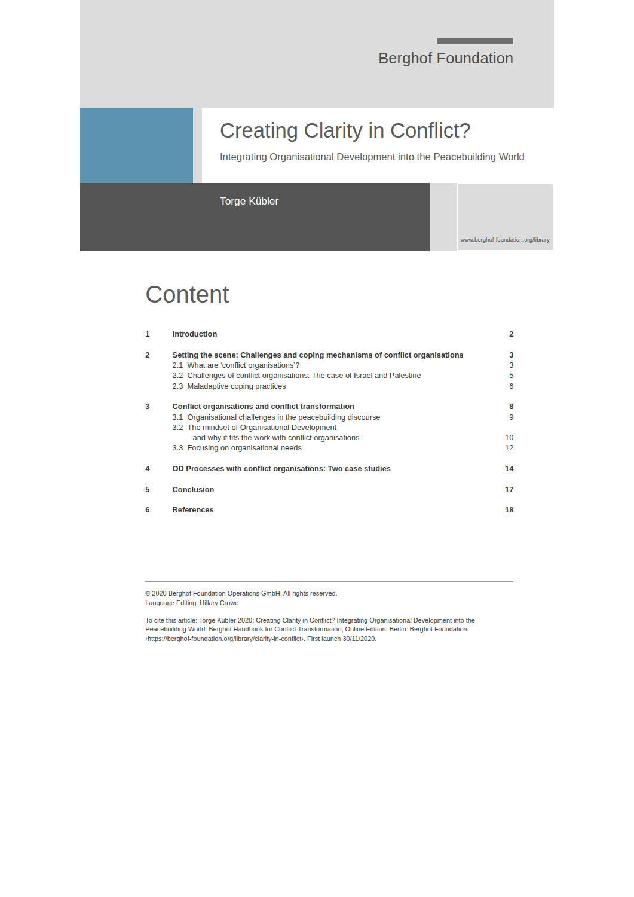Berghof Foundation
Creating Clarity in Conflict?
Integrating Organisational Development into the Peacebuilding World
Torge Kübler
www.berghof-foundation.org/library
Content
| 1 | Introduction | 2 |
| 2 | Setting the scene: Challenges and coping mechanisms of conflict organisations | 3 |
| | 2.1 What are ‘conflict organisations’? | 3 |
| | 2.2 Challenges of conflict organisations: The case of Israel and Palestine | 5 |
| | 2.3 Maladaptive coping practices | 6 |
| 3 | Conflict organisations and conflict transformation | 8 |
| | 3.1 Organisational challenges in the peacebuilding discourse | 9 |
| | 3.2 The mindset of Organisational Development | |
| | and why it fits the work with conflict organisations | 10 |
| | 3.3 Focusing on organisational needs | 12 |
| 4 | OD Processes with conflict organisations: Two case studies | 14 |
| 5 | Conclusion | 17 |
| 6 | References | 18 |
© 2020 Berghof Foundation Operations GmbH. All rights reserved.
Language Editing: Hillary Crowe
To cite this article: Torge Kübler 2020: Creating Clarity in Conflict? Integrating Organisational Development into the Peacebuilding World. Berghof Handbook for Conflict Transformation, Online Edition. Berlin: Berghof Foundation. ‹https://berghof-foundation.org/library/clarity-in-conflict›. First launch 30/11/2020.